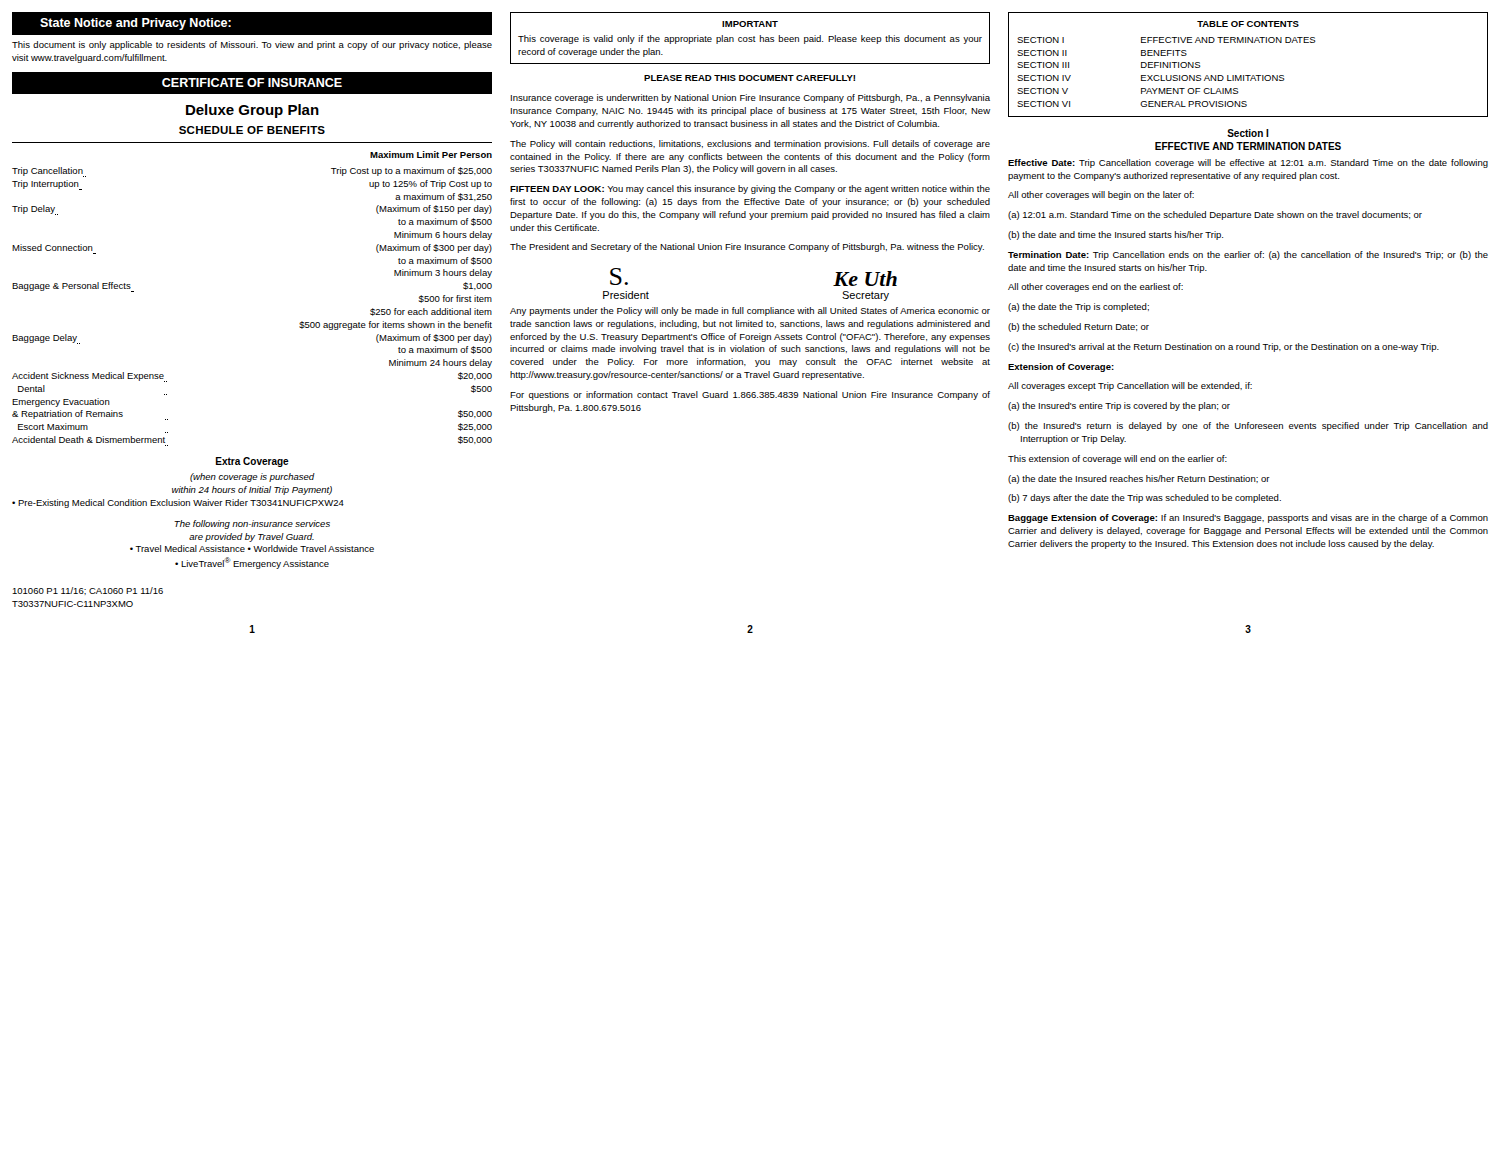State Notice and Privacy Notice:
This document is only applicable to residents of Missouri. To view and print a copy of our privacy notice, please visit www.travelguard.com/fulfillment.
CERTIFICATE OF INSURANCE
Deluxe Group Plan
SCHEDULE OF BENEFITS
Maximum Limit Per Person
| Trip Cancellation | | Trip Cost up to a maximum of $25,000 |
| Trip Interruption | | up to 125% of Trip Cost up to |
a maximum of $31,250
| Trip Delay | | (Maximum of $150 per day) |
to a maximum of $500
Minimum 6 hours delay
| Missed Connection | | (Maximum of $300 per day) |
to a maximum of $500
Minimum 3 hours delay
| Baggage & Personal Effects | | $1,000 |
$500 for first item
$250 for each additional item
$500 aggregate for items shown in the benefit
| Baggage Delay | | (Maximum of $300 per day) |
to a maximum of $500
Minimum 24 hours delay
| Accident Sickness Medical Expense | | $20,000 |
| Dental | | $500 |
Emergency Evacuation
| & Repatriation of Remains | | $50,000 |
| Escort Maximum | | $25,000 |
| Accidental Death & Dismemberment | | $50,000 |
Extra Coverage
(when coverage is purchased
within 24 hours of Initial Trip Payment)
• Pre-Existing Medical Condition Exclusion Waiver Rider T30341NUFICPXW24
The following non-insurance services
are provided by Travel Guard.
• Travel Medical Assistance • Worldwide Travel Assistance
• LiveTravel® Emergency Assistance
101060 P1 11/16; CA1060 P1 11/16
T30337NUFIC-C11NP3XMO
1
IMPORTANT
This coverage is valid only if the appropriate plan cost has been paid. Please keep this document as your record of coverage under the plan.
PLEASE READ THIS DOCUMENT CAREFULLY!
Insurance coverage is underwritten by National Union Fire Insurance Company of Pittsburgh, Pa., a Pennsylvania Insurance Company, NAIC No. 19445 with its principal place of business at 175 Water Street, 15th Floor, New York, NY 10038 and currently authorized to transact business in all states and the District of Columbia.
The Policy will contain reductions, limitations, exclusions and termination provisions. Full details of coverage are contained in the Policy. If there are any conflicts between the contents of this document and the Policy (form series T30337NUFIC Named Perils Plan 3), the Policy will govern in all cases.
FIFTEEN DAY LOOK: You may cancel this insurance by giving the Company or the agent written notice within the first to occur of the following: (a) 15 days from the Effective Date of your insurance; or (b) your scheduled Departure Date. If you do this, the Company will refund your premium paid provided no Insured has filed a claim under this Certificate.
The President and Secretary of the National Union Fire Insurance Company of Pittsburgh, Pa. witness the Policy.
S.
President
Ke Uth
Secretary
Any payments under the Policy will only be made in full compliance with all United States of America economic or trade sanction laws or regulations, including, but not limited to, sanctions, laws and regulations administered and enforced by the U.S. Treasury Department's Office of Foreign Assets Control ("OFAC"). Therefore, any expenses incurred or claims made involving travel that is in violation of such sanctions, laws and regulations will not be covered under the Policy. For more information, you may consult the OFAC internet website at http://www.treasury.gov/resource-center/sanctions/ or a Travel Guard representative.
For questions or information contact Travel Guard 1.866.385.4839 National Union Fire Insurance Company of Pittsburgh, Pa. 1.800.679.5016
2
TABLE OF CONTENTS
| SECTION I | EFFECTIVE AND TERMINATION DATES |
| SECTION II | BENEFITS |
| SECTION III | DEFINITIONS |
| SECTION IV | EXCLUSIONS AND LIMITATIONS |
| SECTION V | PAYMENT OF CLAIMS |
| SECTION VI | GENERAL PROVISIONS |
Section I
EFFECTIVE AND TERMINATION DATES
Effective Date: Trip Cancellation coverage will be effective at 12:01 a.m. Standard Time on the date following payment to the Company's authorized representative of any required plan cost.
All other coverages will begin on the later of:
(a) 12:01 a.m. Standard Time on the scheduled Departure Date shown on the travel documents; or
(b) the date and time the Insured starts his/her Trip.
Termination Date: Trip Cancellation ends on the earlier of: (a) the cancellation of the Insured's Trip; or (b) the date and time the Insured starts on his/her Trip.
All other coverages end on the earliest of:
(a) the date the Trip is completed;
(b) the scheduled Return Date; or
(c) the Insured's arrival at the Return Destination on a round Trip, or the Destination on a one-way Trip.
Extension of Coverage:
All coverages except Trip Cancellation will be extended, if:
(a) the Insured's entire Trip is covered by the plan; or
(b) the Insured's return is delayed by one of the Unforeseen events specified under Trip Cancellation and Interruption or Trip Delay.
This extension of coverage will end on the earlier of:
(a) the date the Insured reaches his/her Return Destination; or
(b) 7 days after the date the Trip was scheduled to be completed.
Baggage Extension of Coverage: If an Insured's Baggage, passports and visas are in the charge of a Common Carrier and delivery is delayed, coverage for Baggage and Personal Effects will be extended until the Common Carrier delivers the property to the Insured. This Extension does not include loss caused by the delay.
3